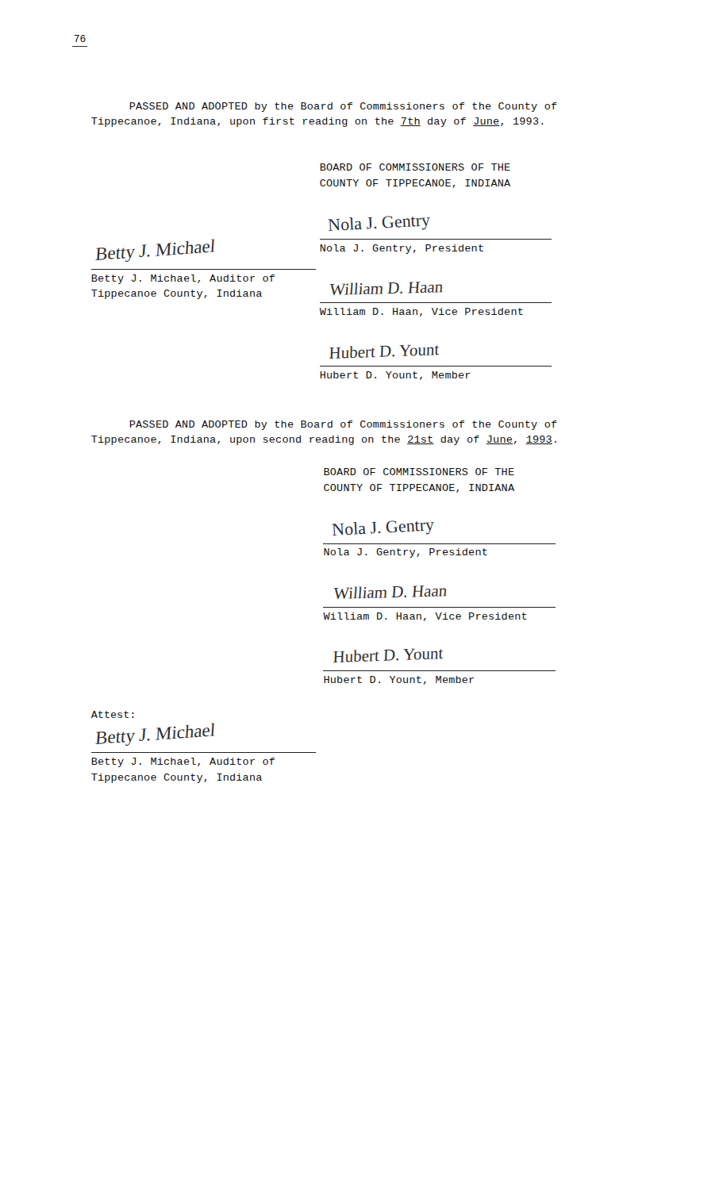76
PASSED AND ADOPTED by the Board of Commissioners of the County of Tippecanoe, Indiana, upon first reading on the 7th day of June, 1993.
Betty J. Michael
Betty J. Michael, Auditor of
Tippecanoe County, Indiana
BOARD OF COMMISSIONERS OF THE
COUNTY OF TIPPECANOE, INDIANA
Nola J. Gentry
Nola J. Gentry, President
William D. Haan
William D. Haan, Vice President
Hubert D. Yount
Hubert D. Yount, Member
PASSED AND ADOPTED by the Board of Commissioners of the County of Tippecanoe, Indiana, upon second reading on the 21st day of June, 1993.
BOARD OF COMMISSIONERS OF THE
COUNTY OF TIPPECANOE, INDIANA
Nola J. Gentry
Nola J. Gentry, President
William D. Haan
William D. Haan, Vice President
Hubert D. Yount
Hubert D. Yount, Member
Attest:
Betty J. Michael
Betty J. Michael, Auditor of
Tippecanoe County, Indiana